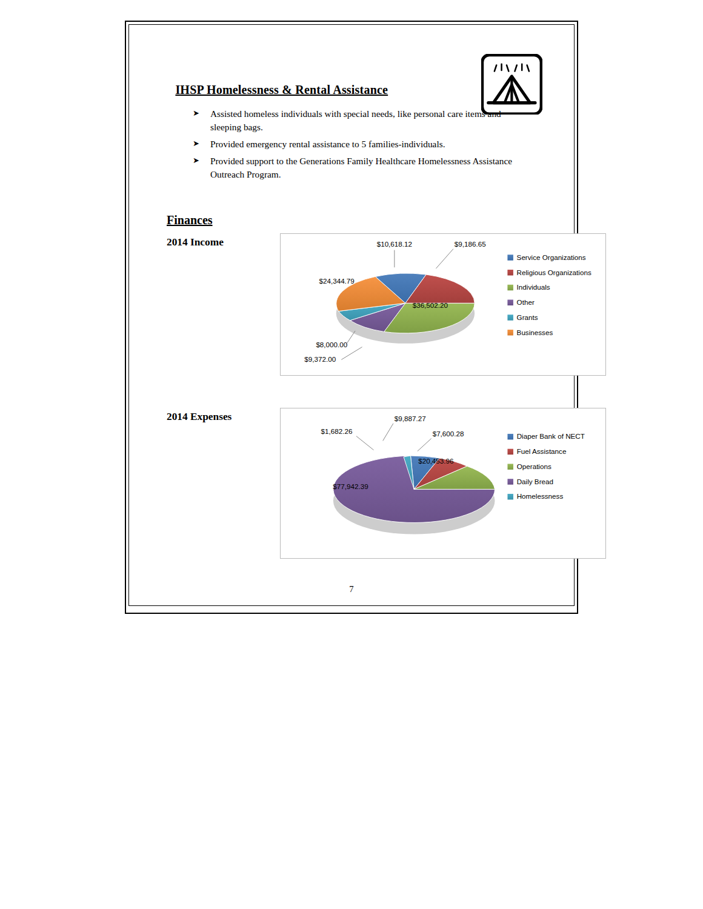IHSP Homelessness & Rental Assistance
Assisted homeless individuals with special needs, like personal care items and sleeping bags.
Provided emergency rental assistance to 5 families-individuals.
Provided support to the Generations Family Healthcare Homelessness Assistance Outreach Program.
Finances
2014 Income
$10,618.12 $9,186.65 $36,502.20 $24,344.79 $8,000.00 $9,372.00 Service Organizations Religious Organizations Individuals Other Grants Businesses
2014 Expenses
$9,887.27 $1,682.26 $7,600.28 $20,453.96 $77,942.39 Diaper Bank of NECT Fuel Assistance Operations Daily Bread Homelessness
7